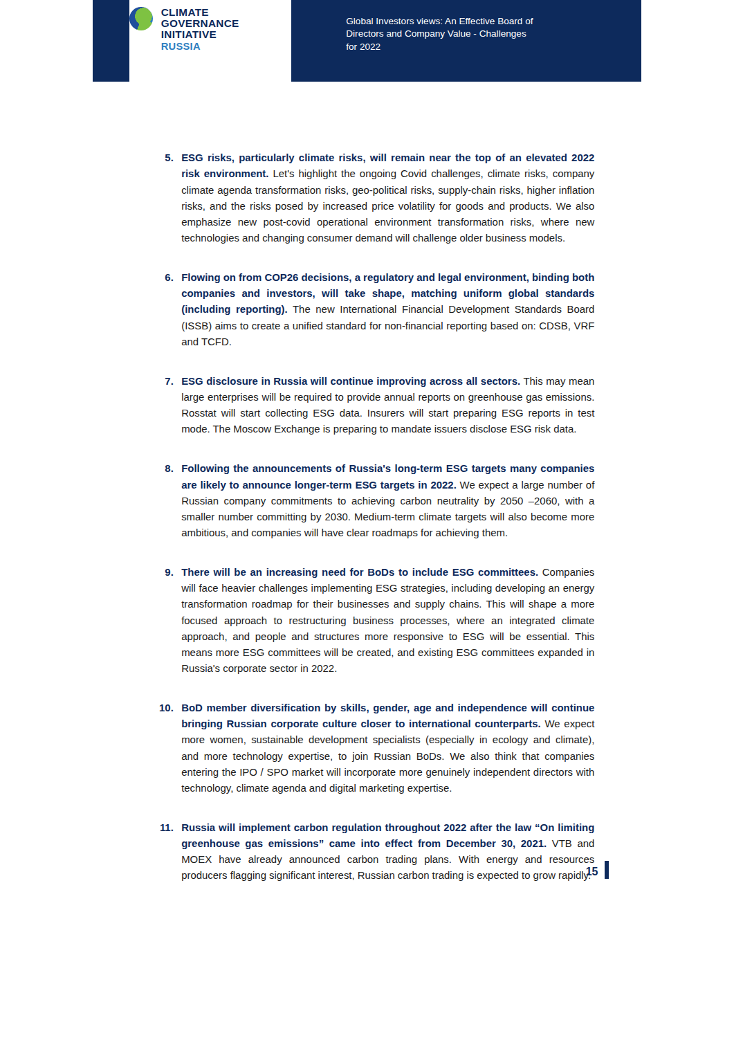Global Investors views: An Effective Board of
Directors and Company Value - Challenges
for 2022
CLIMATE GOVERNANCE INITIATIVE RUSSIA
ESG risks, particularly climate risks, will remain near the top of an elevated 2022 risk environment. Let's highlight the ongoing Covid challenges, climate risks, company climate agenda transformation risks, geo-political risks, supply-chain risks, higher inflation risks, and the risks posed by increased price volatility for goods and products. We also emphasize new post-covid operational environment transformation risks, where new technologies and changing consumer demand will challenge older business models.
Flowing on from COP26 decisions, a regulatory and legal environment, binding both companies and investors, will take shape, matching uniform global standards (including reporting). The new International Financial Development Standards Board (ISSB) aims to create a unified standard for non-financial reporting based on: CDSB, VRF and TCFD.
ESG disclosure in Russia will continue improving across all sectors. This may mean large enterprises will be required to provide annual reports on greenhouse gas emissions. Rosstat will start collecting ESG data. Insurers will start preparing ESG reports in test mode. The Moscow Exchange is preparing to mandate issuers disclose ESG risk data.
Following the announcements of Russia's long-term ESG targets many companies are likely to announce longer-term ESG targets in 2022. We expect a large number of Russian company commitments to achieving carbon neutrality by 2050 –2060, with a smaller number committing by 2030. Medium-term climate targets will also become more ambitious, and companies will have clear roadmaps for achieving them.
There will be an increasing need for BoDs to include ESG committees. Companies will face heavier challenges implementing ESG strategies, including developing an energy transformation roadmap for their businesses and supply chains. This will shape a more focused approach to restructuring business processes, where an integrated climate approach, and people and structures more responsive to ESG will be essential. This means more ESG committees will be created, and existing ESG committees expanded in Russia's corporate sector in 2022.
BoD member diversification by skills, gender, age and independence will continue bringing Russian corporate culture closer to international counterparts. We expect more women, sustainable development specialists (especially in ecology and climate), and more technology expertise, to join Russian BoDs. We also think that companies entering the IPO / SPO market will incorporate more genuinely independent directors with technology, climate agenda and digital marketing expertise.
Russia will implement carbon regulation throughout 2022 after the law “On limiting greenhouse gas emissions” came into effect from December 30, 2021. VTB and MOEX have already announced carbon trading plans. With energy and resources producers flagging significant interest, Russian carbon trading is expected to grow rapidly.
15